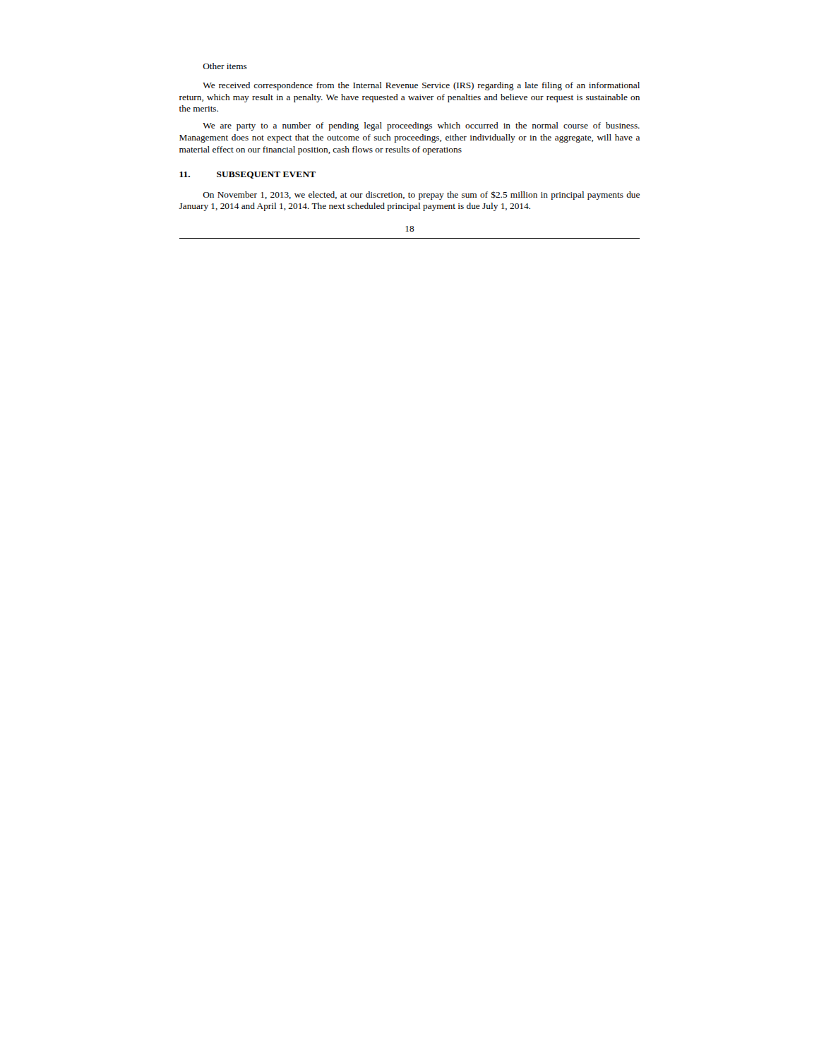Other items
We received correspondence from the Internal Revenue Service (IRS) regarding a late filing of an informational return, which may result in a penalty. We have requested a waiver of penalties and believe our request is sustainable on the merits.
We are party to a number of pending legal proceedings which occurred in the normal course of business. Management does not expect that the outcome of such proceedings, either individually or in the aggregate, will have a material effect on our financial position, cash flows or results of operations
11.
SUBSEQUENT EVENT
On November 1, 2013, we elected, at our discretion, to prepay the sum of $2.5 million in principal payments due January 1, 2014 and April 1, 2014. The next scheduled principal payment is due July 1, 2014.
18